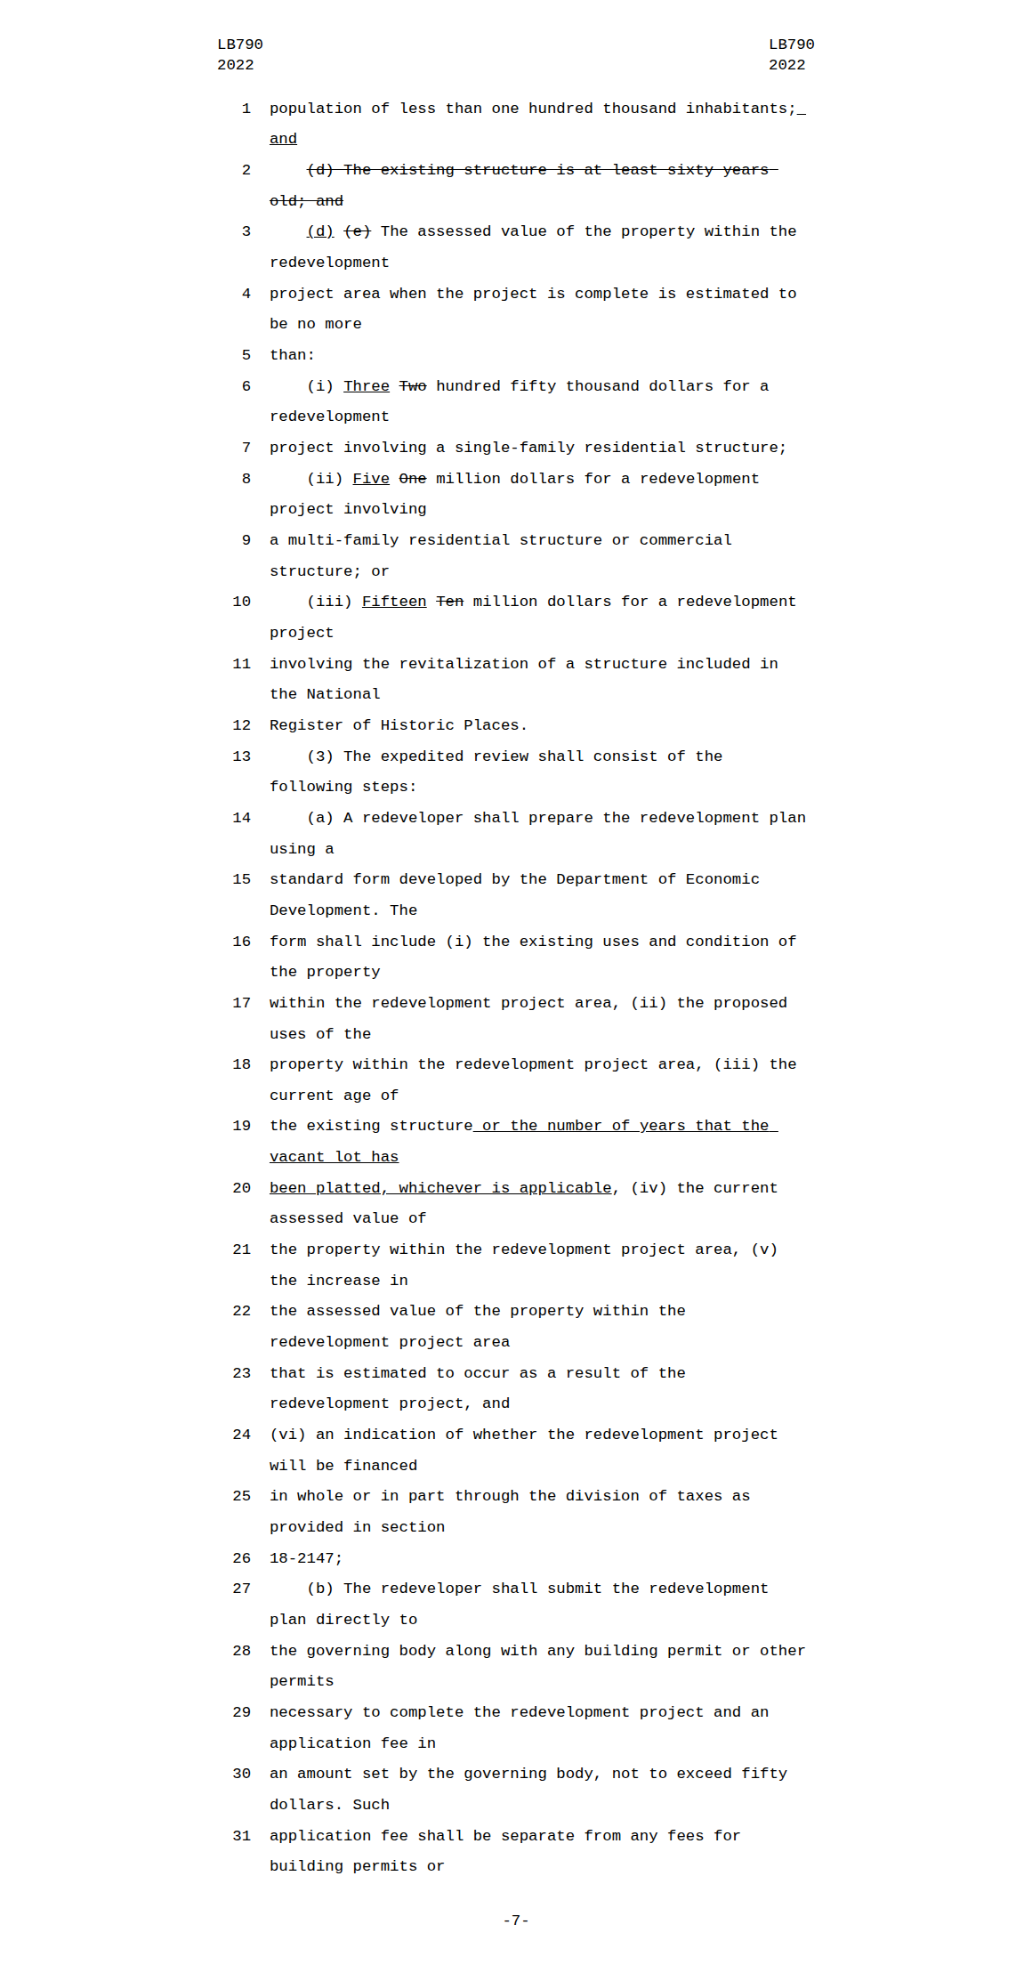LB790
2022
LB790
2022
1 population of less than one hundred thousand inhabitants; and
2 (d) The existing structure is at least sixty years old; and
3 (d) (e) The assessed value of the property within the redevelopment
4 project area when the project is complete is estimated to be no more
5 than:
6 (i) Three Two hundred fifty thousand dollars for a redevelopment
7 project involving a single-family residential structure;
8 (ii) Five One million dollars for a redevelopment project involving
9 a multi-family residential structure or commercial structure; or
10 (iii) Fifteen Ten million dollars for a redevelopment project
11 involving the revitalization of a structure included in the National
12 Register of Historic Places.
13 (3) The expedited review shall consist of the following steps:
14 (a) A redeveloper shall prepare the redevelopment plan using a
15 standard form developed by the Department of Economic Development. The
16 form shall include (i) the existing uses and condition of the property
17 within the redevelopment project area, (ii) the proposed uses of the
18 property within the redevelopment project area, (iii) the current age of
19 the existing structure or the number of years that the vacant lot has
20 been platted, whichever is applicable, (iv) the current assessed value of
21 the property within the redevelopment project area, (v) the increase in
22 the assessed value of the property within the redevelopment project area
23 that is estimated to occur as a result of the redevelopment project, and
24(vi) an indication of whether the redevelopment project will be financed
25 in whole or in part through the division of taxes as provided in section
2618-2147;
27 (b) The redeveloper shall submit the redevelopment plan directly to
28 the governing body along with any building permit or other permits
29 necessary to complete the redevelopment project and an application fee in
30 an amount set by the governing body, not to exceed fifty dollars. Such
31 application fee shall be separate from any fees for building permits or
-7-